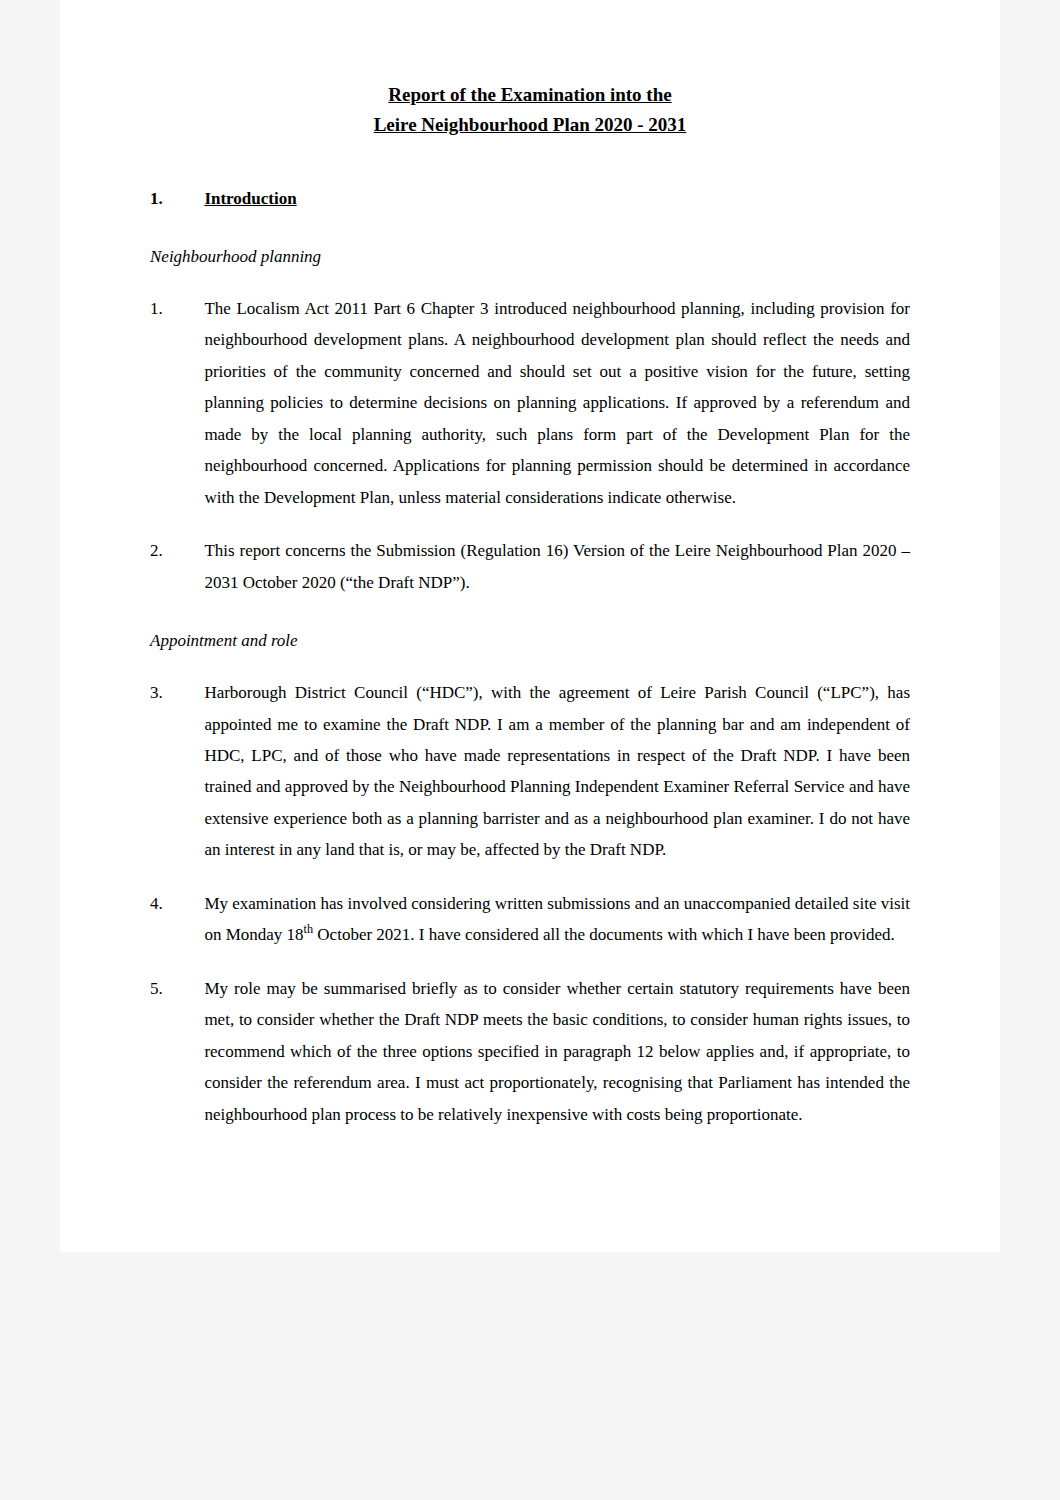Report of the Examination into the
Leire Neighbourhood Plan 2020 - 2031
1. Introduction
Neighbourhood planning
1.
The Localism Act 2011 Part 6 Chapter 3 introduced neighbourhood planning, including provision for neighbourhood development plans. A neighbourhood development plan should reflect the needs and priorities of the community concerned and should set out a positive vision for the future, setting planning policies to determine decisions on planning applications. If approved by a referendum and made by the local planning authority, such plans form part of the Development Plan for the neighbourhood concerned. Applications for planning permission should be determined in accordance with the Development Plan, unless material considerations indicate otherwise.
2.
This report concerns the Submission (Regulation 16) Version of the Leire Neighbourhood Plan 2020 – 2031 October 2020 (“the Draft NDP”).
Appointment and role
3.
Harborough District Council (“HDC”), with the agreement of Leire Parish Council (“LPC”), has appointed me to examine the Draft NDP. I am a member of the planning bar and am independent of HDC, LPC, and of those who have made representations in respect of the Draft NDP. I have been trained and approved by the Neighbourhood Planning Independent Examiner Referral Service and have extensive experience both as a planning barrister and as a neighbourhood plan examiner. I do not have an interest in any land that is, or may be, affected by the Draft NDP.
4.
My examination has involved considering written submissions and an unaccompanied detailed site visit on Monday 18th October 2021. I have considered all the documents with which I have been provided.
5.
My role may be summarised briefly as to consider whether certain statutory requirements have been met, to consider whether the Draft NDP meets the basic conditions, to consider human rights issues, to recommend which of the three options specified in paragraph 12 below applies and, if appropriate, to consider the referendum area. I must act proportionately, recognising that Parliament has intended the neighbourhood plan process to be relatively inexpensive with costs being proportionate.